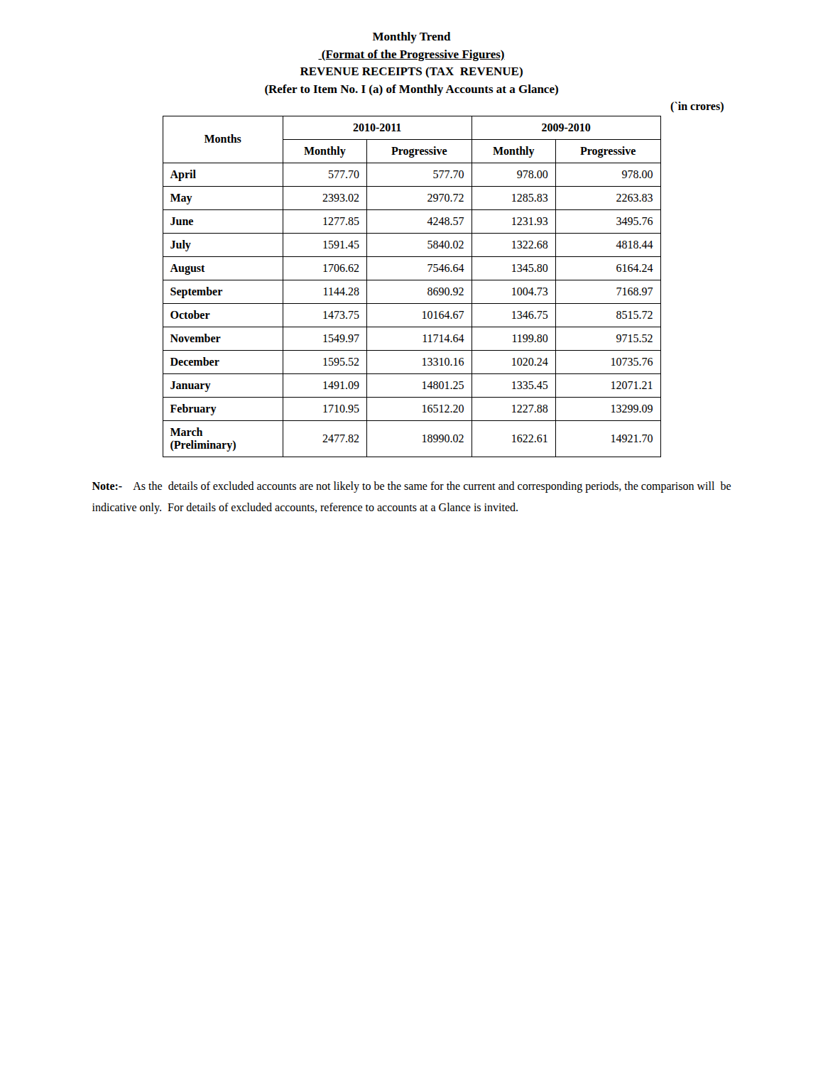Monthly Trend
(Format of the Progressive Figures)
REVENUE RECEIPTS (TAX REVENUE)
(Refer to Item No. I (a) of Monthly Accounts at a Glance)
(`in crores)
| Months | 2010-2011 | 2009-2010 |
| --- | --- | --- |
| Monthly | Progressive | Monthly | Progressive |
| April | 577.70 | 577.70 | 978.00 | 978.00 |
| May | 2393.02 | 2970.72 | 1285.83 | 2263.83 |
| June | 1277.85 | 4248.57 | 1231.93 | 3495.76 |
| July | 1591.45 | 5840.02 | 1322.68 | 4818.44 |
| August | 1706.62 | 7546.64 | 1345.80 | 6164.24 |
| September | 1144.28 | 8690.92 | 1004.73 | 7168.97 |
| October | 1473.75 | 10164.67 | 1346.75 | 8515.72 |
| November | 1549.97 | 11714.64 | 1199.80 | 9715.52 |
| December | 1595.52 | 13310.16 | 1020.24 | 10735.76 |
| January | 1491.09 | 14801.25 | 1335.45 | 12071.21 |
| February | 1710.95 | 16512.20 | 1227.88 | 13299.09 |
| March (Preliminary) | 2477.82 | 18990.02 | 1622.61 | 14921.70 |
Note:- As the details of excluded accounts are not likely to be the same for the current and corresponding periods, the comparison will be indicative only. For details of excluded accounts, reference to accounts at a Glance is invited.